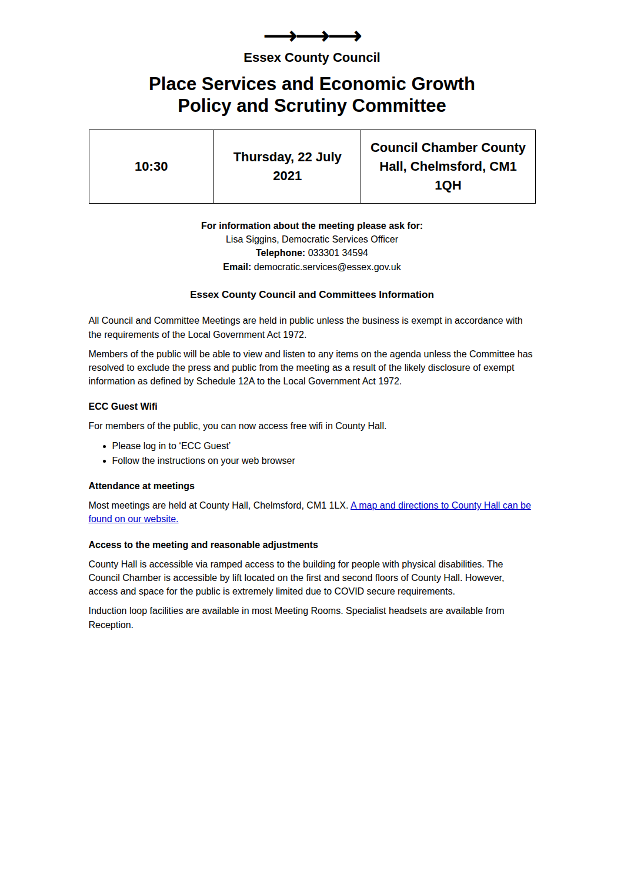⟶⟶⟶
Essex County Council
Place Services and Economic Growth
Policy and Scrutiny Committee
| 10:30 | Thursday, 22 July 2021 | Council Chamber County Hall, Chelmsford, CM1 1QH |
For information about the meeting please ask for:
Lisa Siggins, Democratic Services Officer
Telephone: 033301 34594
Email: democratic.services@essex.gov.uk
Essex County Council and Committees Information
All Council and Committee Meetings are held in public unless the business is exempt in accordance with the requirements of the Local Government Act 1972.
Members of the public will be able to view and listen to any items on the agenda unless the Committee has resolved to exclude the press and public from the meeting as a result of the likely disclosure of exempt information as defined by Schedule 12A to the Local Government Act 1972.
ECC Guest Wifi
For members of the public, you can now access free wifi in County Hall.
Please log in to ‘ECC Guest’
Follow the instructions on your web browser
Attendance at meetings
Most meetings are held at County Hall, Chelmsford, CM1 1LX. A map and directions to County Hall can be found on our website.
Access to the meeting and reasonable adjustments
County Hall is accessible via ramped access to the building for people with physical disabilities. The Council Chamber is accessible by lift located on the first and second floors of County Hall. However, access and space for the public is extremely limited due to COVID secure requirements.
Induction loop facilities are available in most Meeting Rooms. Specialist headsets are available from Reception.